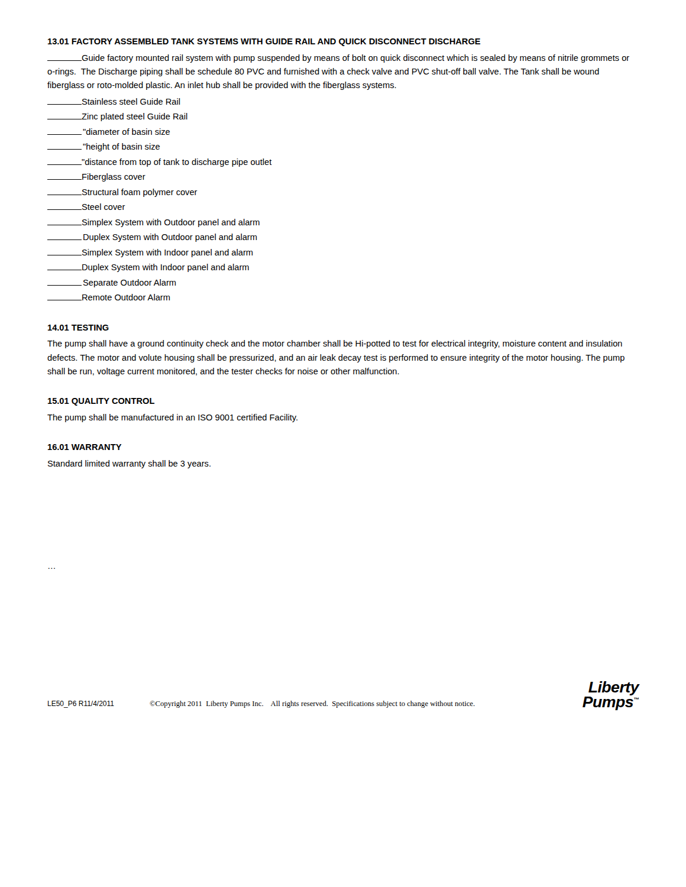13.01 FACTORY ASSEMBLED TANK SYSTEMS WITH GUIDE RAIL AND QUICK DISCONNECT DISCHARGE
Guide factory mounted rail system with pump suspended by means of bolt on quick disconnect which is sealed by means of nitrile grommets or o-rings. The Discharge piping shall be schedule 80 PVC and furnished with a check valve and PVC shut-off ball valve. The Tank shall be wound fiberglass or roto-molded plastic. An inlet hub shall be provided with the fiberglass systems.
Stainless steel Guide Rail
Zinc plated steel Guide Rail
"diameter of basin size
"height of basin size
"distance from top of tank to discharge pipe outlet
Fiberglass cover
Structural foam polymer cover
Steel cover
Simplex System with Outdoor panel and alarm
Duplex System with Outdoor panel and alarm
Simplex System with Indoor panel and alarm
Duplex System with Indoor panel and alarm
Separate Outdoor Alarm
Remote Outdoor Alarm
14.01 TESTING
The pump shall have a ground continuity check and the motor chamber shall be Hi-potted to test for electrical integrity, moisture content and insulation defects. The motor and volute housing shall be pressurized, and an air leak decay test is performed to ensure integrity of the motor housing. The pump shall be run, voltage current monitored, and the tester checks for noise or other malfunction.
15.01 QUALITY CONTROL
The pump shall be manufactured in an ISO 9001 certified Facility.
16.01 WARRANTY
Standard limited warranty shall be 3 years.
…
LE50_P6 R11/4/2011
©Copyright 2011 Liberty Pumps Inc. All rights reserved. Specifications subject to change without notice.
Liberty
Pumps™